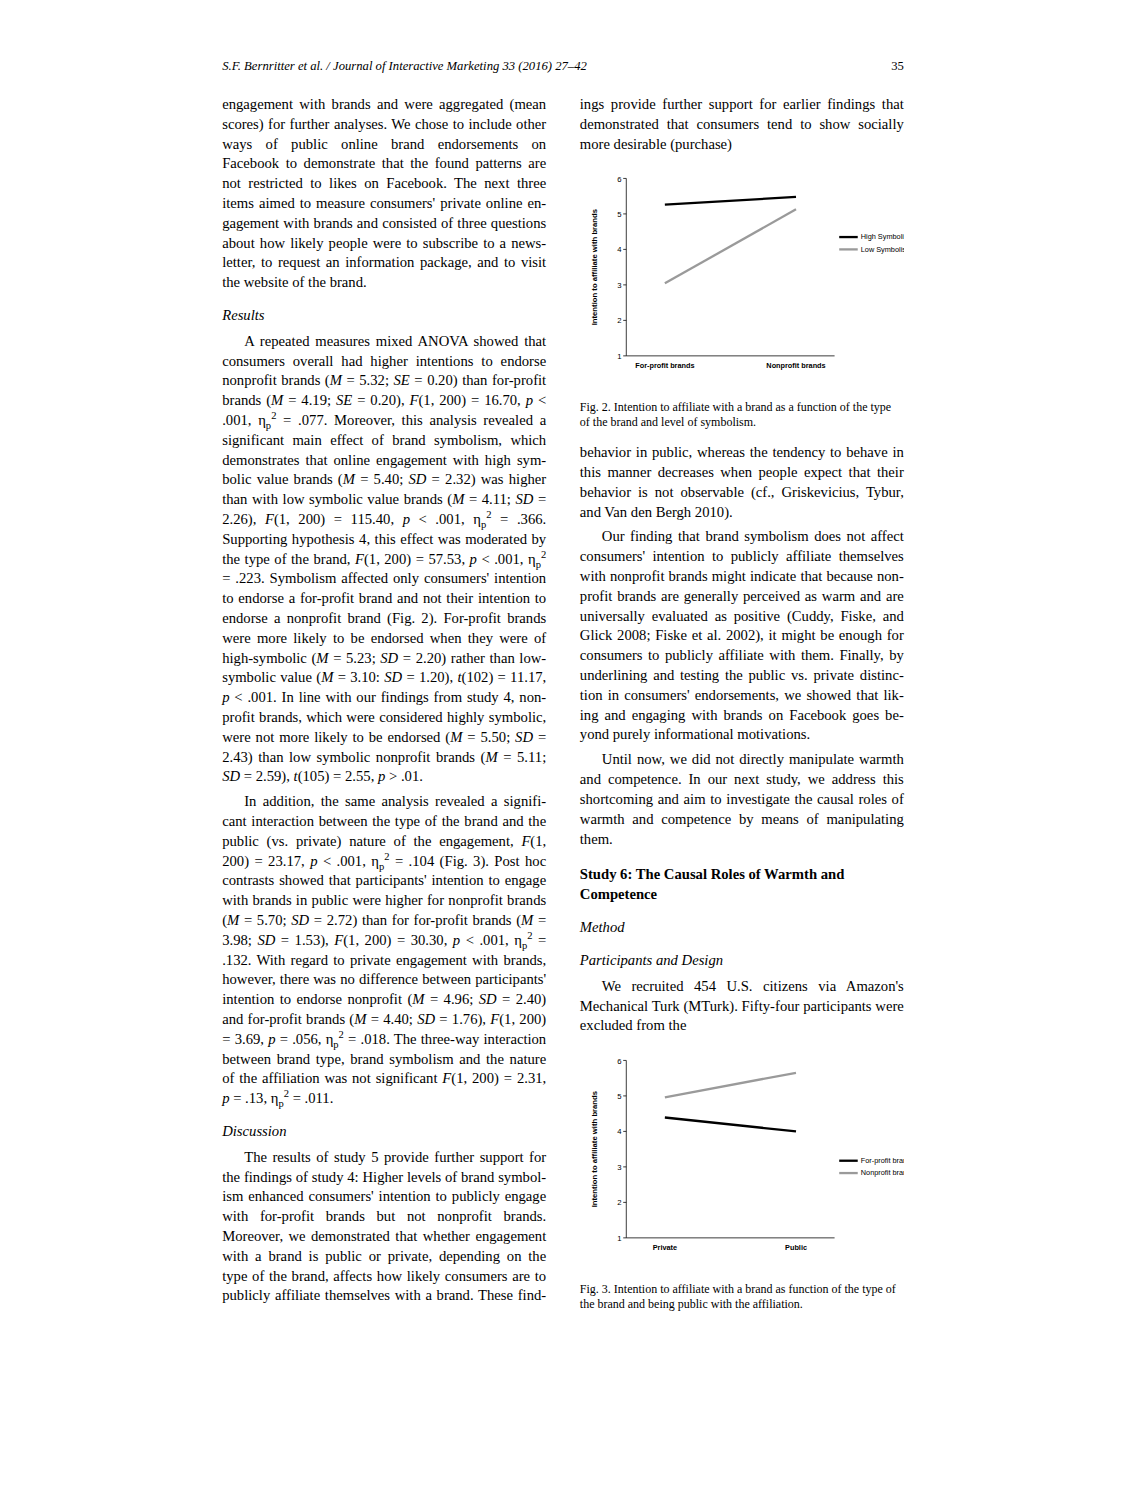S.F. Bernritter et al. / Journal of Interactive Marketing 33 (2016) 27–42 35
engagement with brands and were aggregated (mean scores) for further analyses. We chose to include other ways of public online brand endorsements on Facebook to demonstrate that the found patterns are not restricted to likes on Facebook. The next three items aimed to measure consumers' private online engagement with brands and consisted of three questions about how likely people were to subscribe to a newsletter, to request an information package, and to visit the website of the brand.
Results
A repeated measures mixed ANOVA showed that consumers overall had higher intentions to endorse nonprofit brands (M = 5.32; SE = 0.20) than for-profit brands (M = 4.19; SE = 0.20), F(1, 200) = 16.70, p < .001, ηp2 = .077. Moreover, this analysis revealed a significant main effect of brand symbolism, which demonstrates that online engagement with high symbolic value brands (M = 5.40; SD = 2.32) was higher than with low symbolic value brands (M = 4.11; SD = 2.26), F(1, 200) = 115.40, p < .001, ηp2 = .366. Supporting hypothesis 4, this effect was moderated by the type of the brand, F(1, 200) = 57.53, p < .001, ηp2 = .223. Symbolism affected only consumers' intention to endorse a for-profit brand and not their intention to endorse a nonprofit brand (Fig. 2). For-profit brands were more likely to be endorsed when they were of high-symbolic (M = 5.23; SD = 2.20) rather than low-symbolic value (M = 3.10: SD = 1.20), t(102) = 11.17, p < .001. In line with our findings from study 4, nonprofit brands, which were considered highly symbolic, were not more likely to be endorsed (M = 5.50; SD = 2.43) than low symbolic nonprofit brands (M = 5.11; SD = 2.59), t(105) = 2.55, p > .01.
In addition, the same analysis revealed a significant interaction between the type of the brand and the public (vs. private) nature of the engagement, F(1, 200) = 23.17, p < .001, ηp2 = .104 (Fig. 3). Post hoc contrasts showed that participants' intention to engage with brands in public were higher for nonprofit brands (M = 5.70; SD = 2.72) than for for-profit brands (M = 3.98; SD = 1.53), F(1, 200) = 30.30, p < .001, ηp2 = .132. With regard to private engagement with brands, however, there was no difference between participants' intention to endorse nonprofit (M = 4.96; SD = 2.40) and for-profit brands (M = 4.40; SD = 1.76), F(1, 200) = 3.69, p = .056, ηp2 = .018. The three-way interaction between brand type, brand symbolism and the nature of the affiliation was not significant F(1, 200) = 2.31, p = .13, ηp2 = .011.
Discussion
The results of study 5 provide further support for the findings of study 4: Higher levels of brand symbolism enhanced consumers' intention to publicly engage with for-profit brands but not nonprofit brands. Moreover, we demonstrated that whether engagement with a brand is public or private, depending on the type of the brand, affects how likely consumers are to publicly affiliate themselves with a brand. These findings provide further support for earlier findings that demonstrated that consumers tend to show socially more desirable (purchase)
6 5 4 3 2 1 Intention to affiliate with brands High Symbolism Low Symbolism For-profit brands Nonprofit brands
Fig. 2. Intention to affiliate with a brand as a function of the type of the brand and level of symbolism.
behavior in public, whereas the tendency to behave in this manner decreases when people expect that their behavior is not observable (cf., Griskevicius, Tybur, and Van den Bergh 2010).
Our finding that brand symbolism does not affect consumers' intention to publicly affiliate themselves with nonprofit brands might indicate that because nonprofit brands are generally perceived as warm and are universally evaluated as positive (Cuddy, Fiske, and Glick 2008; Fiske et al. 2002), it might be enough for consumers to publicly affiliate with them. Finally, by underlining and testing the public vs. private distinction in consumers' endorsements, we showed that liking and engaging with brands on Facebook goes beyond purely informational motivations.
Until now, we did not directly manipulate warmth and competence. In our next study, we address this shortcoming and aim to investigate the causal roles of warmth and competence by means of manipulating them.
Study 6: The Causal Roles of Warmth and Competence
Method
Participants and Design
We recruited 454 U.S. citizens via Amazon's Mechanical Turk (MTurk). Fifty-four participants were excluded from the
6 5 4 3 2 1 Intention to affiliate with brands For-profit brands Nonprofit brands Private Public
Fig. 3. Intention to affiliate with a brand as function of the type of the brand and being public with the affiliation.